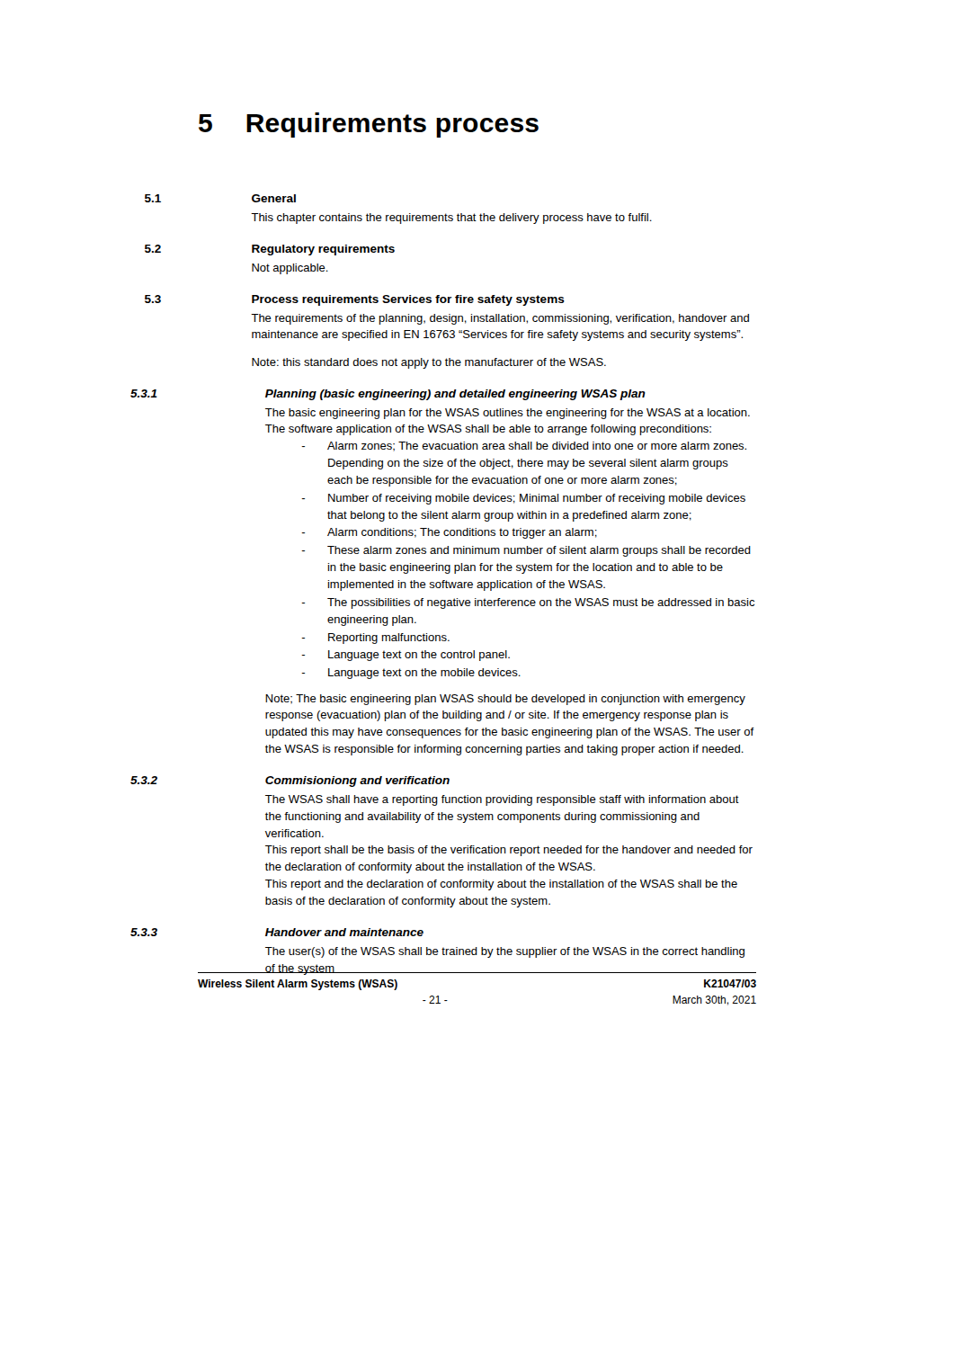5 Requirements process
5.1 General
This chapter contains the requirements that the delivery process have to fulfil.
5.2 Regulatory requirements
Not applicable.
5.3 Process requirements Services for fire safety systems
The requirements of the planning, design, installation, commissioning, verification, handover and maintenance are specified in EN 16763 “Services for fire safety systems and security systems”.
Note: this standard does not apply to the manufacturer of the WSAS.
5.3.1 Planning (basic engineering) and detailed engineering WSAS plan
The basic engineering plan for the WSAS outlines the engineering for the WSAS at a location. The software application of the WSAS shall be able to arrange following preconditions:
Alarm zones; The evacuation area shall be divided into one or more alarm zones. Depending on the size of the object, there may be several silent alarm groups each be responsible for the evacuation of one or more alarm zones;
Number of receiving mobile devices; Minimal number of receiving mobile devices that belong to the silent alarm group within in a predefined alarm zone;
Alarm conditions; The conditions to trigger an alarm;
These alarm zones and minimum number of silent alarm groups shall be recorded in the basic engineering plan for the system for the location and to able to be implemented in the software application of the WSAS.
The possibilities of negative interference on the WSAS must be addressed in basic engineering plan.
Reporting malfunctions.
Language text on the control panel.
Language text on the mobile devices.
Note; The basic engineering plan WSAS should be developed in conjunction with emergency response (evacuation) plan of the building and / or site. If the emergency response plan is updated this may have consequences for the basic engineering plan of the WSAS. The user of the WSAS is responsible for informing concerning parties and taking proper action if needed.
5.3.2 Commisioniong and verification
The WSAS shall have a reporting function providing responsible staff with information about the functioning and availability of the system components during commissioning and verification.
This report shall be the basis of the verification report needed for the handover and needed for the declaration of conformity about the installation of the WSAS.
This report and the declaration of conformity about the installation of the WSAS shall be the basis of the declaration of conformity about the system.
5.3.3 Handover and maintenance
The user(s) of the WSAS shall be trained by the supplier of the WSAS in the correct handling of the system
Wireless Silent Alarm Systems (WSAS)
K21047/03
- 21 -
March 30th, 2021